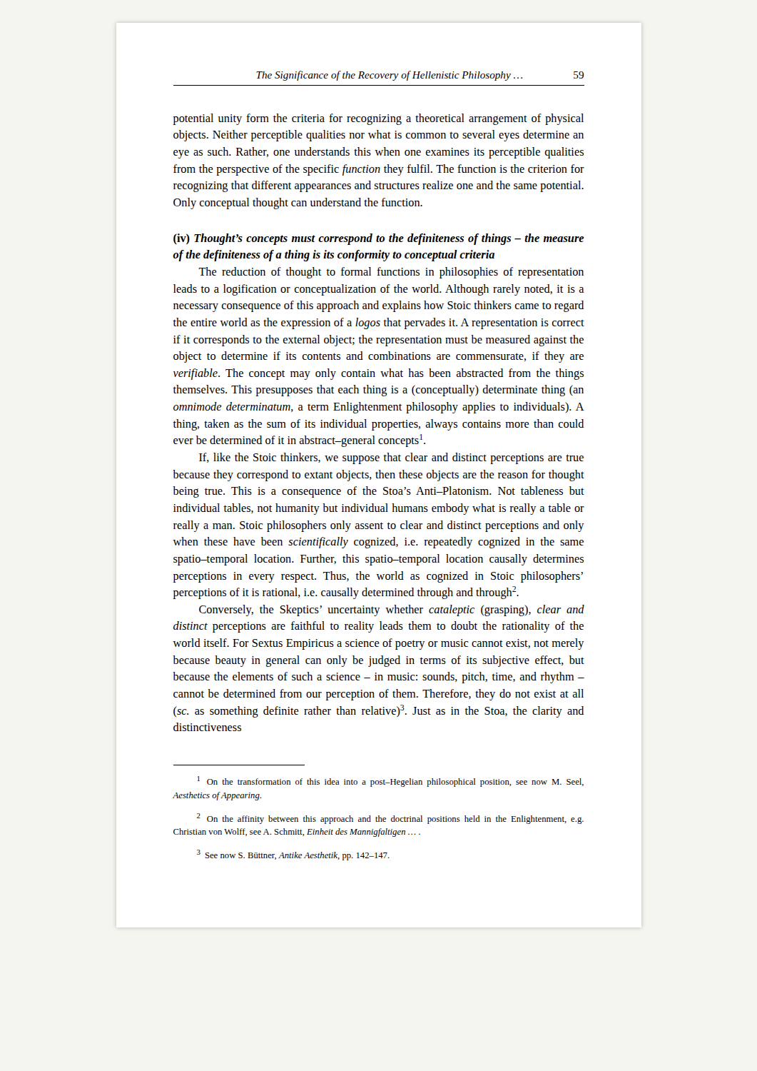The Significance of the Recovery of Hellenistic Philosophy … 59
potential unity form the criteria for recognizing a theoretical arrangement of physical objects. Neither perceptible qualities nor what is common to several eyes determine an eye as such. Rather, one understands this when one examines its perceptible qualities from the perspective of the specific function they fulfil. The function is the criterion for recognizing that different appearances and structures realize one and the same potential. Only conceptual thought can understand the function.
(iv) Thought’s concepts must correspond to the definiteness of things – the measure of the definiteness of a thing is its conformity to conceptual criteria
The reduction of thought to formal functions in philosophies of representation leads to a logification or conceptualization of the world. Although rarely noted, it is a necessary consequence of this approach and explains how Stoic thinkers came to regard the entire world as the expression of a logos that pervades it. A representation is correct if it corresponds to the external object; the representation must be measured against the object to determine if its contents and combinations are commensurate, if they are verifiable. The concept may only contain what has been abstracted from the things themselves. This presupposes that each thing is a (conceptually) determinate thing (an omnimode determinatum, a term Enlightenment philosophy applies to individuals). A thing, taken as the sum of its individual properties, always contains more than could ever be determined of it in abstract–general concepts1.
If, like the Stoic thinkers, we suppose that clear and distinct perceptions are true because they correspond to extant objects, then these objects are the reason for thought being true. This is a consequence of the Stoa’s Anti–Platonism. Not tableness but individual tables, not humanity but individual humans embody what is really a table or really a man. Stoic philosophers only assent to clear and distinct perceptions and only when these have been scientifically cognized, i.e. repeatedly cognized in the same spatio–temporal location. Further, this spatio–temporal location causally determines perceptions in every respect. Thus, the world as cognized in Stoic philosophers’ perceptions of it is rational, i.e. causally determined through and through2.
Conversely, the Skeptics’ uncertainty whether cataleptic (grasping), clear and distinct perceptions are faithful to reality leads them to doubt the rationality of the world itself. For Sextus Empiricus a science of poetry or music cannot exist, not merely because beauty in general can only be judged in terms of its subjective effect, but because the elements of such a science – in music: sounds, pitch, time, and rhythm – cannot be determined from our perception of them. Therefore, they do not exist at all (sc. as something definite rather than relative)3. Just as in the Stoa, the clarity and distinctiveness
1 On the transformation of this idea into a post–Hegelian philosophical position, see now M. Seel, Aesthetics of Appearing.
2 On the affinity between this approach and the doctrinal positions held in the Enlightenment, e.g. Christian von Wolff, see A. Schmitt, Einheit des Mannigfaltigen … .
3 See now S. Büttner, Antike Aesthetik, pp. 142–147.